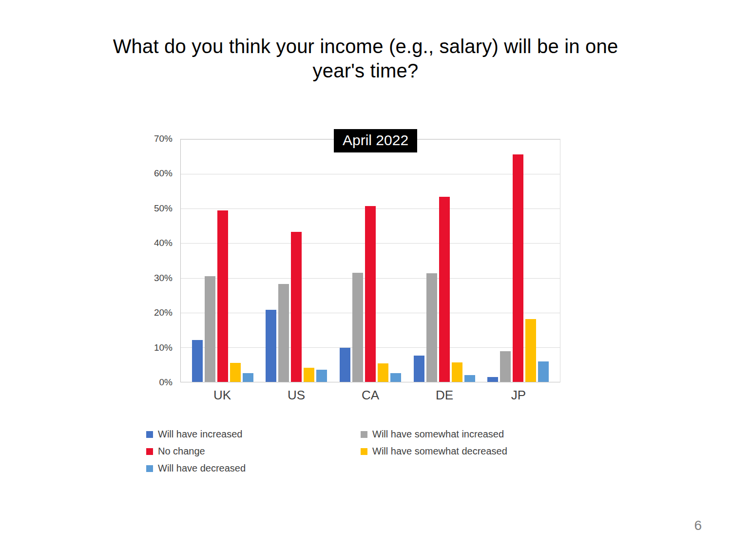What do you think your income (e.g., salary) will be in one
year's time?
April 2022
70% 60% 50% 40% 30% 20% 10% 0%
UK US CA DE JP
Will have increased
Will have somewhat increased
No change
Will have somewhat decreased
Will have decreased
6